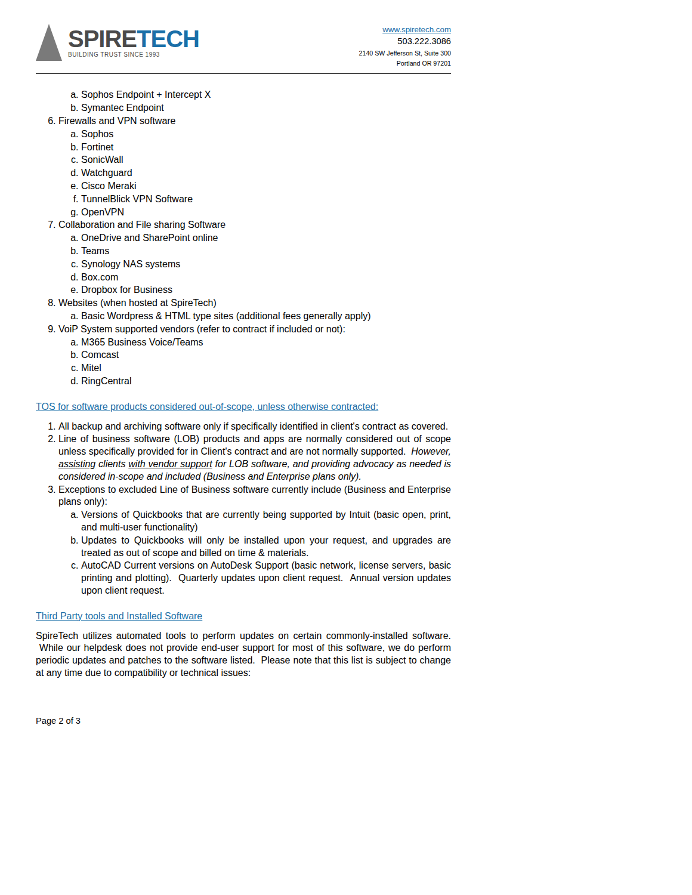SPIRE TECH
BUILDING TRUST SINCE 1993
www.spiretech.com
503.222.3086
2140 SW Jefferson St, Suite 300
Portland OR 97201
Sophos Endpoint + Intercept X
Symantec Endpoint
Firewalls and VPN software
Sophos
Fortinet
SonicWall
Watchguard
Cisco Meraki
TunnelBlick VPN Software
OpenVPN
Collaboration and File sharing Software
OneDrive and SharePoint online
Teams
Synology NAS systems
Box.com
Dropbox for Business
Websites (when hosted at SpireTech)
Basic Wordpress & HTML type sites (additional fees generally apply)
VoiP System supported vendors (refer to contract if included or not):
M365 Business Voice/Teams
Comcast
Mitel
RingCentral
TOS for software products considered out-of-scope, unless otherwise contracted:
All backup and archiving software only if specifically identified in client's contract as covered.
Line of business software (LOB) products and apps are normally considered out of scope unless specifically provided for in Client's contract and are not normally supported. However, assisting clients with vendor support for LOB software, and providing advocacy as needed is considered in-scope and included (Business and Enterprise plans only).
Exceptions to excluded Line of Business software currently include (Business and Enterprise plans only):
Versions of Quickbooks that are currently being supported by Intuit (basic open, print, and multi-user functionality)
Updates to Quickbooks will only be installed upon your request, and upgrades are treated as out of scope and billed on time & materials.
AutoCAD Current versions on AutoDesk Support (basic network, license servers, basic printing and plotting). Quarterly updates upon client request. Annual version updates upon client request.
Third Party tools and Installed Software
SpireTech utilizes automated tools to perform updates on certain commonly-installed software. While our helpdesk does not provide end-user support for most of this software, we do perform periodic updates and patches to the software listed. Please note that this list is subject to change at any time due to compatibility or technical issues:
Page 2 of 3